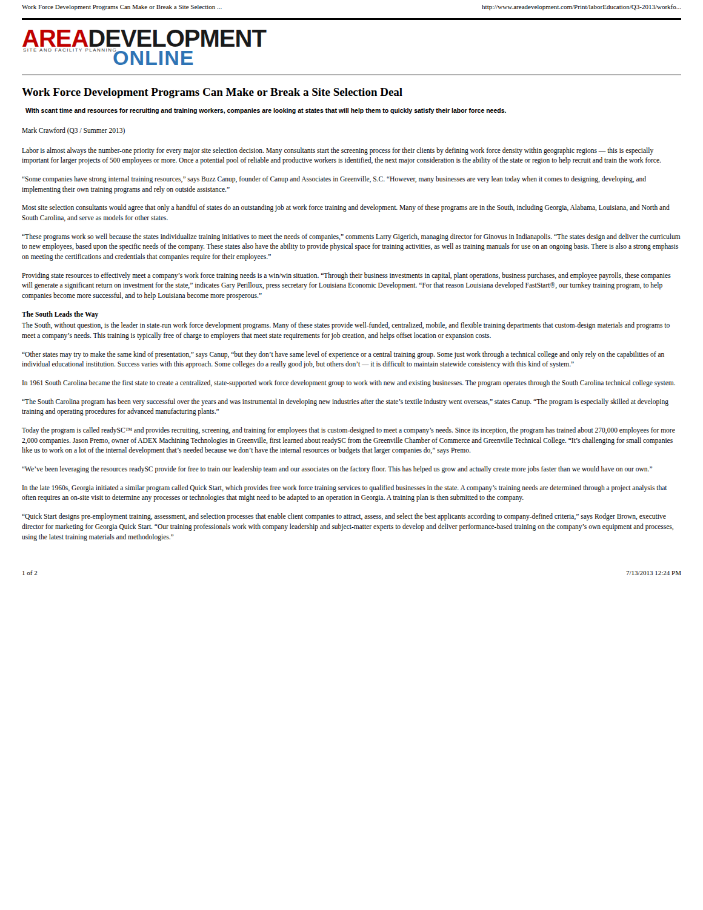Work Force Development Programs Can Make or Break a Site Selection ...
http://www.areadevelopment.com/Print/laborEducation/Q3-2013/workfo...
AREA DEVELOPMENT
SITE AND FACILITY PLANNING
ONLINE
Work Force Development Programs Can Make or Break a Site Selection Deal
With scant time and resources for recruiting and training workers, companies are looking at states that will help them to quickly satisfy their labor force needs.
Mark Crawford (Q3 / Summer 2013)
Labor is almost always the number-one priority for every major site selection decision. Many consultants start the screening process for their clients by defining work force density within geographic regions — this is especially important for larger projects of 500 employees or more. Once a potential pool of reliable and productive workers is identified, the next major consideration is the ability of the state or region to help recruit and train the work force.
“Some companies have strong internal training resources,” says Buzz Canup, founder of Canup and Associates in Greenville, S.C. “However, many businesses are very lean today when it comes to designing, developing, and implementing their own training programs and rely on outside assistance.”
Most site selection consultants would agree that only a handful of states do an outstanding job at work force training and development. Many of these programs are in the South, including Georgia, Alabama, Louisiana, and North and South Carolina, and serve as models for other states.
“These programs work so well because the states individualize training initiatives to meet the needs of companies,” comments Larry Gigerich, managing director for Ginovus in Indianapolis. “The states design and deliver the curriculum to new employees, based upon the specific needs of the company. These states also have the ability to provide physical space for training activities, as well as training manuals for use on an ongoing basis. There is also a strong emphasis on meeting the certifications and credentials that companies require for their employees.”
Providing state resources to effectively meet a company’s work force training needs is a win/win situation. “Through their business investments in capital, plant operations, business purchases, and employee payrolls, these companies will generate a significant return on investment for the state,” indicates Gary Perilloux, press secretary for Louisiana Economic Development. “For that reason Louisiana developed FastStart®, our turnkey training program, to help companies become more successful, and to help Louisiana become more prosperous.”
The South Leads the Way
The South, without question, is the leader in state-run work force development programs. Many of these states provide well-funded, centralized, mobile, and flexible training departments that custom-design materials and programs to meet a company’s needs. This training is typically free of charge to employers that meet state requirements for job creation, and helps offset location or expansion costs.
“Other states may try to make the same kind of presentation,” says Canup, “but they don’t have same level of experience or a central training group. Some just work through a technical college and only rely on the capabilities of an individual educational institution. Success varies with this approach. Some colleges do a really good job, but others don’t — it is difficult to maintain statewide consistency with this kind of system.”
In 1961 South Carolina became the first state to create a centralized, state-supported work force development group to work with new and existing businesses. The program operates through the South Carolina technical college system.
“The South Carolina program has been very successful over the years and was instrumental in developing new industries after the state’s textile industry went overseas,” states Canup. “The program is especially skilled at developing training and operating procedures for advanced manufacturing plants.”
Today the program is called readySC™ and provides recruiting, screening, and training for employees that is custom-designed to meet a company’s needs. Since its inception, the program has trained about 270,000 employees for more 2,000 companies. Jason Premo, owner of ADEX Machining Technologies in Greenville, first learned about readySC from the Greenville Chamber of Commerce and Greenville Technical College. “It’s challenging for small companies like us to work on a lot of the internal development that’s needed because we don’t have the internal resources or budgets that larger companies do,” says Premo.
“We’ve been leveraging the resources readySC provide for free to train our leadership team and our associates on the factory floor. This has helped us grow and actually create more jobs faster than we would have on our own.”
In the late 1960s, Georgia initiated a similar program called Quick Start, which provides free work force training services to qualified businesses in the state. A company’s training needs are determined through a project analysis that often requires an on-site visit to determine any processes or technologies that might need to be adapted to an operation in Georgia. A training plan is then submitted to the company.
“Quick Start designs pre-employment training, assessment, and selection processes that enable client companies to attract, assess, and select the best applicants according to company-defined criteria,” says Rodger Brown, executive director for marketing for Georgia Quick Start. “Our training professionals work with company leadership and subject-matter experts to develop and deliver performance-based training on the company’s own equipment and processes, using the latest training materials and methodologies.”
1 of 2
7/13/2013 12:24 PM